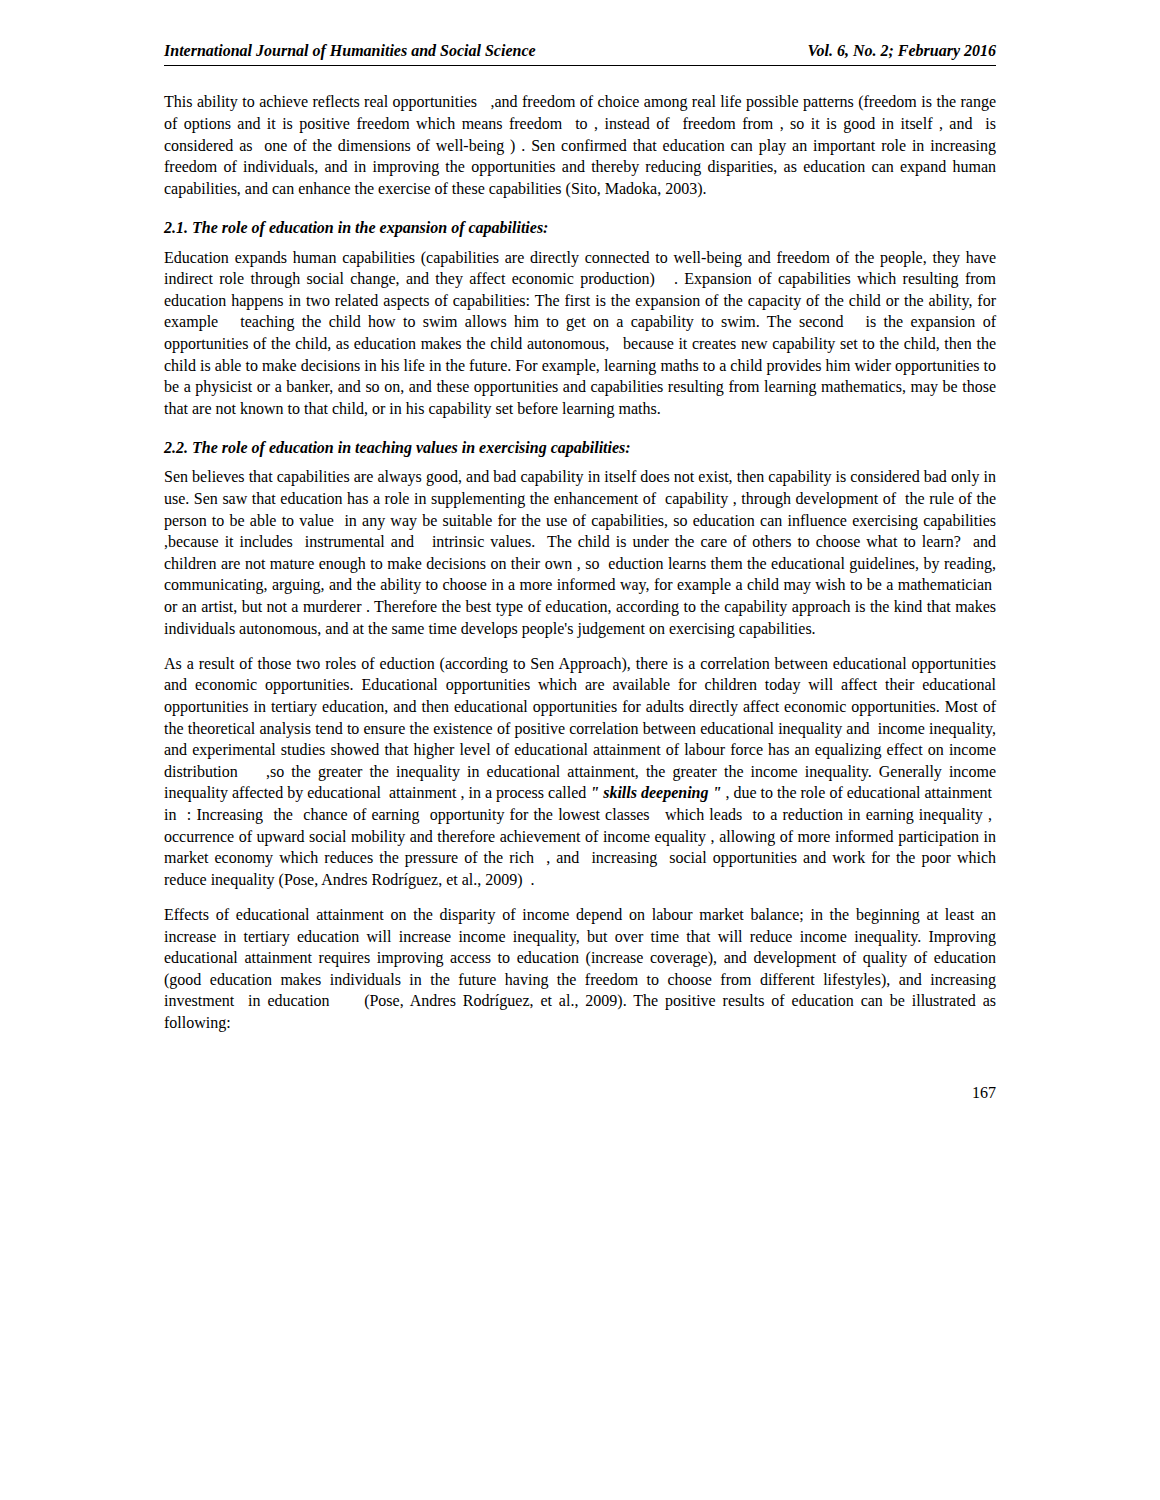International Journal of Humanities and Social Science Vol. 6, No. 2; February 2016
This ability to achieve reflects real opportunities ,and freedom of choice among real life possible patterns (freedom is the range of options and it is positive freedom which means freedom to , instead of freedom from , so it is good in itself , and is considered as one of the dimensions of well-being ) . Sen confirmed that education can play an important role in increasing freedom of individuals, and in improving the opportunities and thereby reducing disparities, as education can expand human capabilities, and can enhance the exercise of these capabilities (Sito, Madoka, 2003).
2.1. The role of education in the expansion of capabilities:
Education expands human capabilities (capabilities are directly connected to well-being and freedom of the people, they have indirect role through social change, and they affect economic production) . Expansion of capabilities which resulting from education happens in two related aspects of capabilities: The first is the expansion of the capacity of the child or the ability, for example teaching the child how to swim allows him to get on a capability to swim. The second is the expansion of opportunities of the child, as education makes the child autonomous, because it creates new capability set to the child, then the child is able to make decisions in his life in the future. For example, learning maths to a child provides him wider opportunities to be a physicist or a banker, and so on, and these opportunities and capabilities resulting from learning mathematics, may be those that are not known to that child, or in his capability set before learning maths.
2.2. The role of education in teaching values in exercising capabilities:
Sen believes that capabilities are always good, and bad capability in itself does not exist, then capability is considered bad only in use. Sen saw that education has a role in supplementing the enhancement of capability , through development of the rule of the person to be able to value in any way be suitable for the use of capabilities, so education can influence exercising capabilities ,because it includes instrumental and intrinsic values. The child is under the care of others to choose what to learn? and children are not mature enough to make decisions on their own , so eduction learns them the educational guidelines, by reading, communicating, arguing, and the ability to choose in a more informed way, for example a child may wish to be a mathematician or an artist, but not a murderer . Therefore the best type of education, according to the capability approach is the kind that makes individuals autonomous, and at the same time develops people's judgement on exercising capabilities.
As a result of those two roles of eduction (according to Sen Approach), there is a correlation between educational opportunities and economic opportunities. Educational opportunities which are available for children today will affect their educational opportunities in tertiary education, and then educational opportunities for adults directly affect economic opportunities. Most of the theoretical analysis tend to ensure the existence of positive correlation between educational inequality and income inequality, and experimental studies showed that higher level of educational attainment of labour force has an equalizing effect on income distribution ,so the greater the inequality in educational attainment, the greater the income inequality. Generally income inequality affected by educational attainment , in a process called " skills deepening " , due to the role of educational attainment in : Increasing the chance of earning opportunity for the lowest classes which leads to a reduction in earning inequality , occurrence of upward social mobility and therefore achievement of income equality , allowing of more informed participation in market economy which reduces the pressure of the rich , and increasing social opportunities and work for the poor which reduce inequality (Pose, Andres Rodríguez, et al., 2009) .
Effects of educational attainment on the disparity of income depend on labour market balance; in the beginning at least an increase in tertiary education will increase income inequality, but over time that will reduce income inequality. Improving educational attainment requires improving access to education (increase coverage), and development of quality of education (good education makes individuals in the future having the freedom to choose from different lifestyles), and increasing investment in education (Pose, Andres Rodríguez, et al., 2009). The positive results of education can be illustrated as following:
167